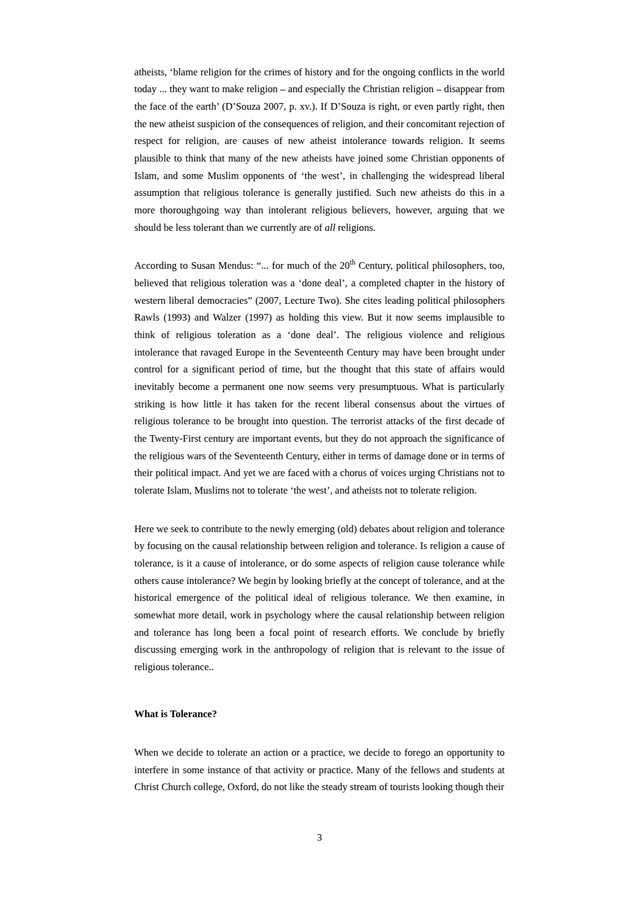atheists, ‘blame religion for the crimes of history and for the ongoing conflicts in the world today ... they want to make religion – and especially the Christian religion – disappear from the face of the earth’ (D’Souza 2007, p. xv.). If D’Souza is right, or even partly right, then the new atheist suspicion of the consequences of religion, and their concomitant rejection of respect for religion, are causes of new atheist intolerance towards religion. It seems plausible to think that many of the new atheists have joined some Christian opponents of Islam, and some Muslim opponents of ‘the west’, in challenging the widespread liberal assumption that religious tolerance is generally justified. Such new atheists do this in a more thoroughgoing way than intolerant religious believers, however, arguing that we should be less tolerant than we currently are of all religions.
According to Susan Mendus: “... for much of the 20th Century, political philosophers, too, believed that religious toleration was a ‘done deal’, a completed chapter in the history of western liberal democracies” (2007, Lecture Two). She cites leading political philosophers Rawls (1993) and Walzer (1997) as holding this view. But it now seems implausible to think of religious toleration as a ‘done deal’. The religious violence and religious intolerance that ravaged Europe in the Seventeenth Century may have been brought under control for a significant period of time, but the thought that this state of affairs would inevitably become a permanent one now seems very presumptuous. What is particularly striking is how little it has taken for the recent liberal consensus about the virtues of religious tolerance to be brought into question. The terrorist attacks of the first decade of the Twenty-First century are important events, but they do not approach the significance of the religious wars of the Seventeenth Century, either in terms of damage done or in terms of their political impact. And yet we are faced with a chorus of voices urging Christians not to tolerate Islam, Muslims not to tolerate ‘the west’, and atheists not to tolerate religion.
Here we seek to contribute to the newly emerging (old) debates about religion and tolerance by focusing on the causal relationship between religion and tolerance. Is religion a cause of tolerance, is it a cause of intolerance, or do some aspects of religion cause tolerance while others cause intolerance? We begin by looking briefly at the concept of tolerance, and at the historical emergence of the political ideal of religious tolerance. We then examine, in somewhat more detail, work in psychology where the causal relationship between religion and tolerance has long been a focal point of research efforts. We conclude by briefly discussing emerging work in the anthropology of religion that is relevant to the issue of religious tolerance..
What is Tolerance?
When we decide to tolerate an action or a practice, we decide to forego an opportunity to interfere in some instance of that activity or practice. Many of the fellows and students at Christ Church college, Oxford, do not like the steady stream of tourists looking though their
3